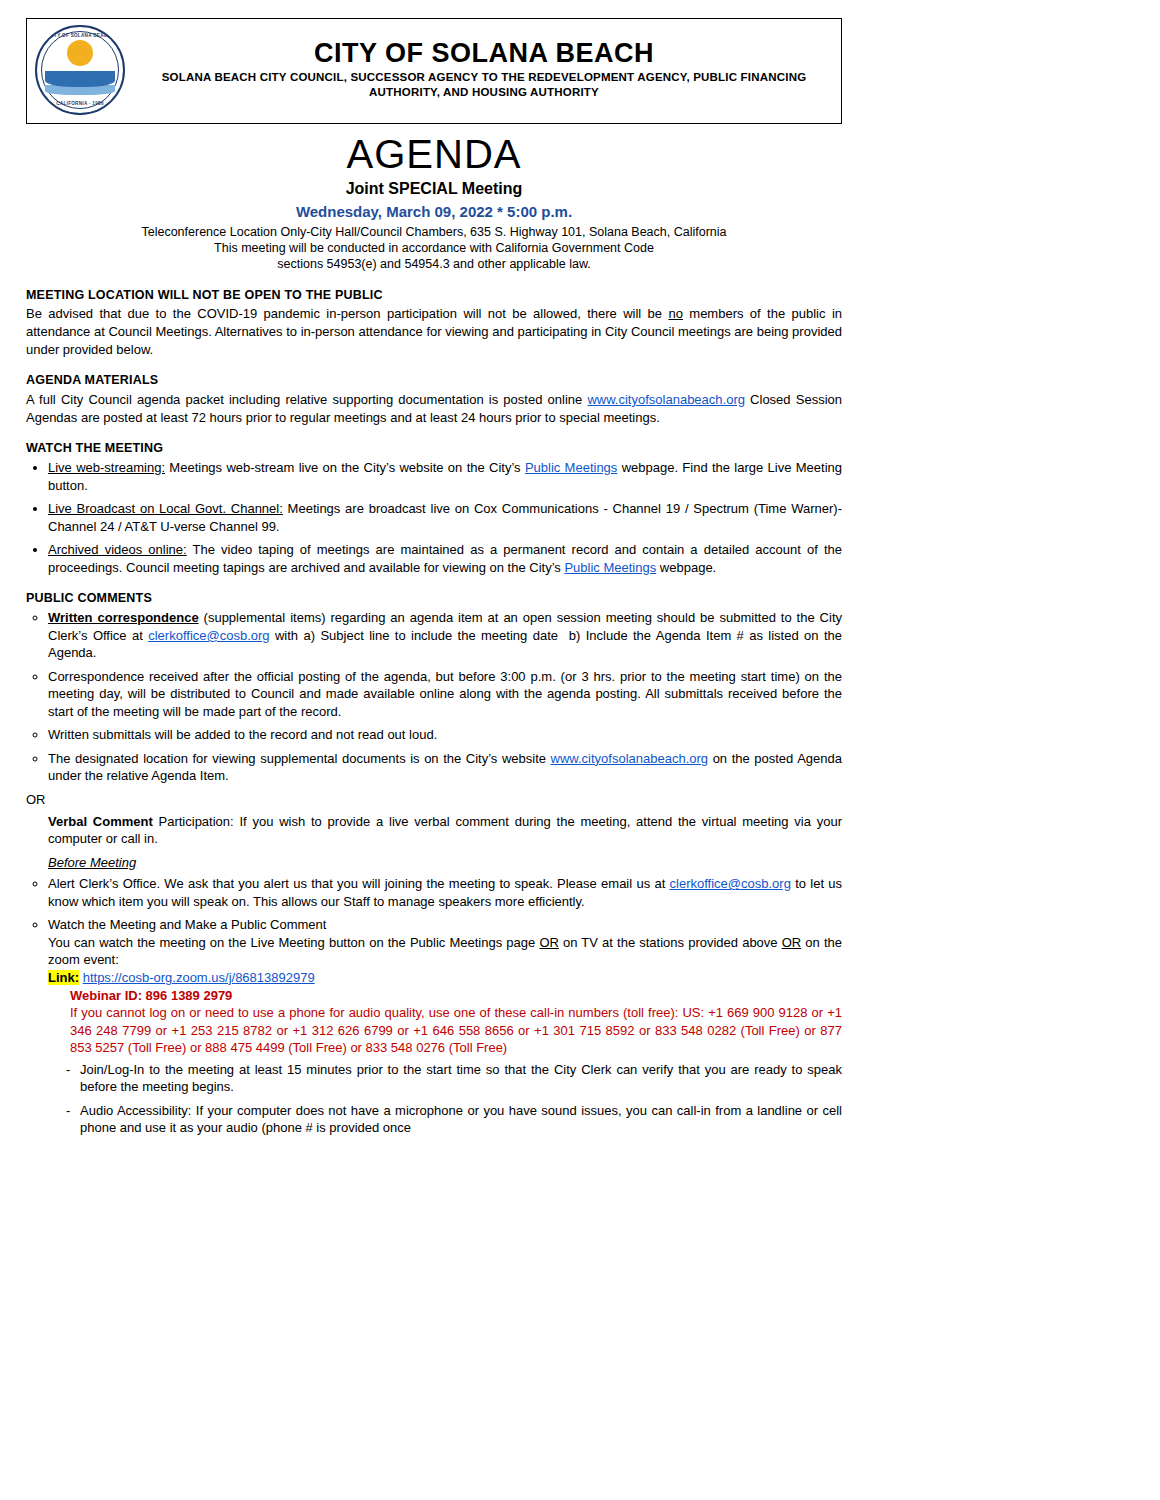City of Solana Beach
California · 1986
CITY OF SOLANA BEACH
Solana Beach City Council, Successor Agency to the Redevelopment Agency, Public Financing Authority, and Housing Authority
AGENDA
Joint SPECIAL Meeting
Wednesday, March 09, 2022 * 5:00 p.m.
Teleconference Location Only-City Hall/Council Chambers, 635 S. Highway 101, Solana Beach, California
This meeting will be conducted in accordance with California Government Code
sections 54953(e) and 54954.3 and other applicable law.
Meeting Location will NOT be open to the public
Be advised that due to the COVID-19 pandemic in-person participation will not be allowed, there will be no members of the public in attendance at Council Meetings. Alternatives to in-person attendance for viewing and participating in City Council meetings are being provided under provided below.
Agenda Materials
A full City Council agenda packet including relative supporting documentation is posted online www.cityofsolanabeach.org Closed Session Agendas are posted at least 72 hours prior to regular meetings and at least 24 hours prior to special meetings.
Watch the Meeting
Live web-streaming: Meetings web-stream live on the City’s website on the City’s Public Meetings webpage. Find the large Live Meeting button.
Live Broadcast on Local Govt. Channel: Meetings are broadcast live on Cox Communications - Channel 19 / Spectrum (Time Warner)-Channel 24 / AT&T U-verse Channel 99.
Archived videos online: The video taping of meetings are maintained as a permanent record and contain a detailed account of the proceedings. Council meeting tapings are archived and available for viewing on the City’s Public Meetings webpage.
Public Comments
Written correspondence (supplemental items) regarding an agenda item at an open session meeting should be submitted to the City Clerk’s Office at clerkoffice@cosb.org with a) Subject line to include the meeting date b) Include the Agenda Item # as listed on the Agenda.
Correspondence received after the official posting of the agenda, but before 3:00 p.m. (or 3 hrs. prior to the meeting start time) on the meeting day, will be distributed to Council and made available online along with the agenda posting. All submittals received before the start of the meeting will be made part of the record.
Written submittals will be added to the record and not read out loud.
The designated location for viewing supplemental documents is on the City’s website www.cityofsolanabeach.org on the posted Agenda under the relative Agenda Item.
OR
Verbal Comment Participation: If you wish to provide a live verbal comment during the meeting, attend the virtual meeting via your computer or call in.
Before Meeting
Alert Clerk’s Office. We ask that you alert us that you will joining the meeting to speak. Please email us at clerkoffice@cosb.org to let us know which item you will speak on. This allows our Staff to manage speakers more efficiently.
Watch the Meeting and Make a Public Comment
You can watch the meeting on the Live Meeting button on the Public Meetings page OR on TV at the stations provided above OR on the zoom event:
Link: https://cosb-org.zoom.us/j/86813892979
Webinar ID: 896 1389 2979
If you cannot log on or need to use a phone for audio quality, use one of these call-in numbers (toll free): US: +1 669 900 9128 or +1 346 248 7799 or +1 253 215 8782 or +1 312 626 6799 or +1 646 558 8656 or +1 301 715 8592 or 833 548 0282 (Toll Free) or 877 853 5257 (Toll Free) or 888 475 4499 (Toll Free) or 833 548 0276 (Toll Free)
Join/Log-In to the meeting at least 15 minutes prior to the start time so that the City Clerk can verify that you are ready to speak before the meeting begins.
Audio Accessibility: If your computer does not have a microphone or you have sound issues, you can call-in from a landline or cell phone and use it as your audio (phone # is provided once